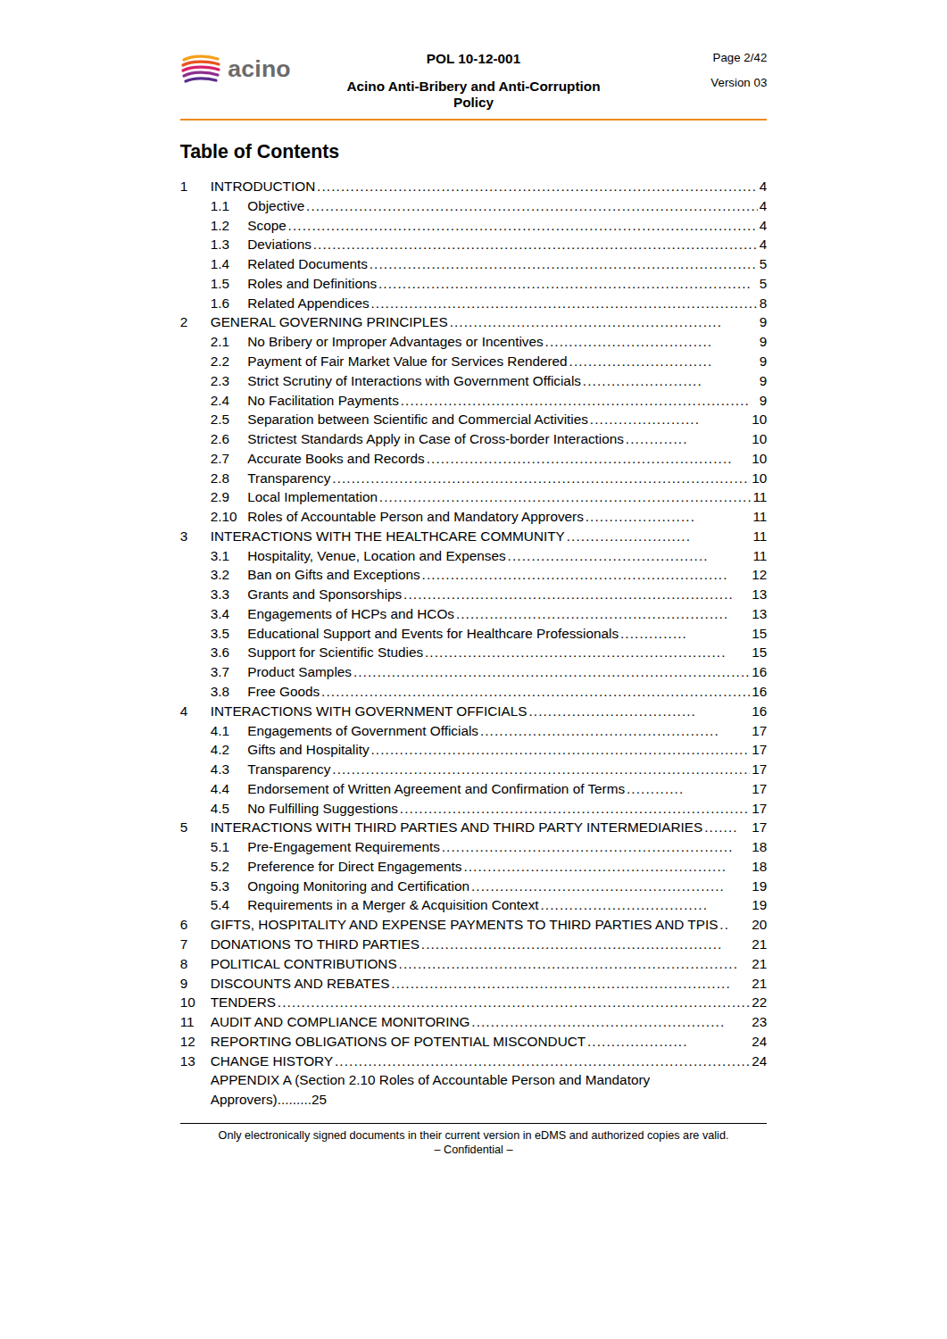acino
POL 10-12-001
Acino Anti-Bribery and Anti-Corruption Policy
Page 2/42
Version 03
Table of Contents
1
INTRODUCTION.................................................................................................. 4
1.1
Objective..................................................................................................... 4
1.2
Scope......................................................................................................... 4
1.3
Deviations.................................................................................................. 4
1.4
Related Documents................................................................................. 5
1.5
Roles and Definitions.............................................................................. 5
1.6
Related Appendices................................................................................. 8
2
GENERAL GOVERNING PRINCIPLES......................................................... 9
2.1
No Bribery or Improper Advantages or Incentives................................... 9
2.2
Payment of Fair Market Value for Services Rendered.............................. 9
2.3
Strict Scrutiny of Interactions with Government Officials......................... 9
2.4
No Facilitation Payments......................................................................... 9
2.5
Separation between Scientific and Commercial Activities....................... 10
2.6
Strictest Standards Apply in Case of Cross-border Interactions............. 10
2.7
Accurate Books and Records................................................................ 10
2.8
Transparency............................................................................................. 10
2.9
Local Implementation.............................................................................. 11
2.10
Roles of Accountable Person and Mandatory Approvers....................... 11
3
INTERACTIONS WITH THE HEALTHCARE COMMUNITY.......................... 11
3.1
Hospitality, Venue, Location and Expenses.......................................... 11
3.2
Ban on Gifts and Exceptions................................................................ 12
3.3
Grants and Sponsorships..................................................................... 13
3.4
Engagements of HCPs and HCOs......................................................... 13
3.5
Educational Support and Events for Healthcare Professionals.............. 15
3.6
Support for Scientific Studies............................................................... 15
3.7
Product Samples..................................................................................... 16
3.8
Free Goods............................................................................................ 16
4
INTERACTIONS WITH GOVERNMENT OFFICIALS................................... 16
4.1
Engagements of Government Officials.................................................. 17
4.2
Gifts and Hospitality................................................................................ 17
4.3
Transparency............................................................................................. 17
4.4
Endorsement of Written Agreement and Confirmation of Terms............ 17
4.5
No Fulfilling Suggestions......................................................................... 17
5
INTERACTIONS WITH THIRD PARTIES AND THIRD PARTY INTERMEDIARIES....... 17
5.1
Pre-Engagement Requirements............................................................. 18
5.2
Preference for Direct Engagements....................................................... 18
5.3
Ongoing Monitoring and Certification..................................................... 19
5.4
Requirements in a Merger & Acquisition Context................................... 19
6
GIFTS, HOSPITALITY AND EXPENSE PAYMENTS TO THIRD PARTIES AND TPIS.. 20
7
DONATIONS TO THIRD PARTIES............................................................... 21
8
POLITICAL CONTRIBUTIONS....................................................................... 21
9
DISCOUNTS AND REBATES....................................................................... 21
10
TENDERS............................................................................................................. 22
11
AUDIT AND COMPLIANCE MONITORING..................................................... 23
12
REPORTING OBLIGATIONS OF POTENTIAL MISCONDUCT..................... 24
13
CHANGE HISTORY......................................................................................... 24
APPENDIX A (Section 2.10 Roles of Accountable Person and Mandatory Approvers).........25
Only electronically signed documents in their current version in eDMS and authorized copies are valid.
– Confidential –